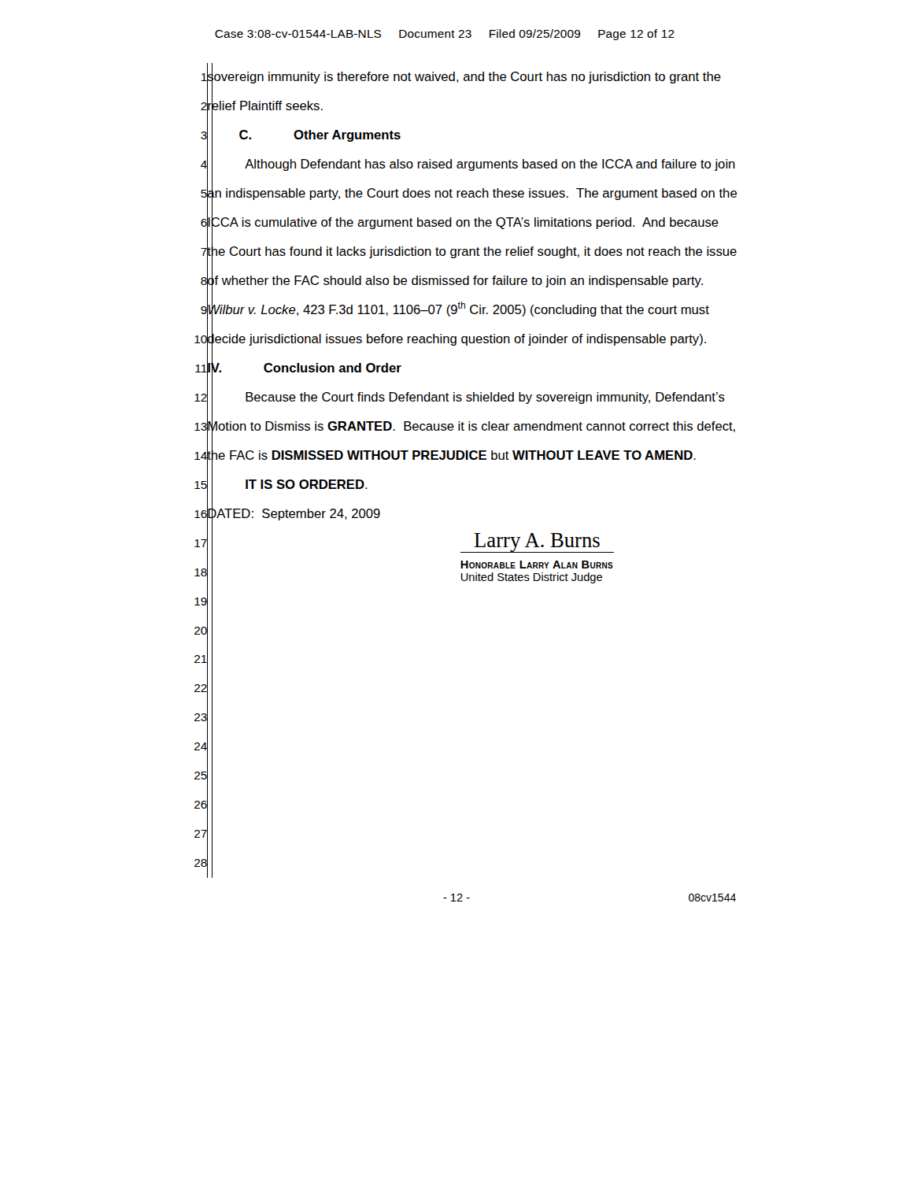Case 3:08-cv-01544-LAB-NLS Document 23 Filed 09/25/2009 Page 12 of 12
| 1 | sovereign immunity is therefore not waived, and the Court has no jurisdiction to grant the |
| 2 | relief Plaintiff seeks. |
| 3 | C. Other Arguments |
| 4 | Although Defendant has also raised arguments based on the ICCA and failure to join |
| 5 | an indispensable party, the Court does not reach these issues. The argument based on the |
| 6 | ICCA is cumulative of the argument based on the QTA’s limitations period. And because |
| 7 | the Court has found it lacks jurisdiction to grant the relief sought, it does not reach the issue |
| 8 | of whether the FAC should also be dismissed for failure to join an indispensable party. |
| 9 | Wilbur v. Locke , 423 F.3d 1101, 1106–07 (9 th Cir. 2005) (concluding that the court must |
| 10 | decide jurisdictional issues before reaching question of joinder of indispensable party). |
| 11 | IV. Conclusion and Order |
| 12 | Because the Court finds Defendant is shielded by sovereign immunity, Defendant’s |
| 13 | Motion to Dismiss is GRANTED . Because it is clear amendment cannot correct this defect, |
| 14 | the FAC is DISMISSED WITHOUT PREJUDICE but WITHOUT LEAVE TO AMEND . |
| 15 | IT IS SO ORDERED . |
| 16 | DATED: September 24, 2009 |
| 17 | Larry A. Burns |
| 18 | Honorable Larry Alan Burns United States District Judge |
| 19 | |
| 20 | |
| 21 | |
| 22 | |
| 23 | |
| 24 | |
| 25 | |
| 26 | |
| 27 | |
| 28 | |
- 12 -
08cv1544